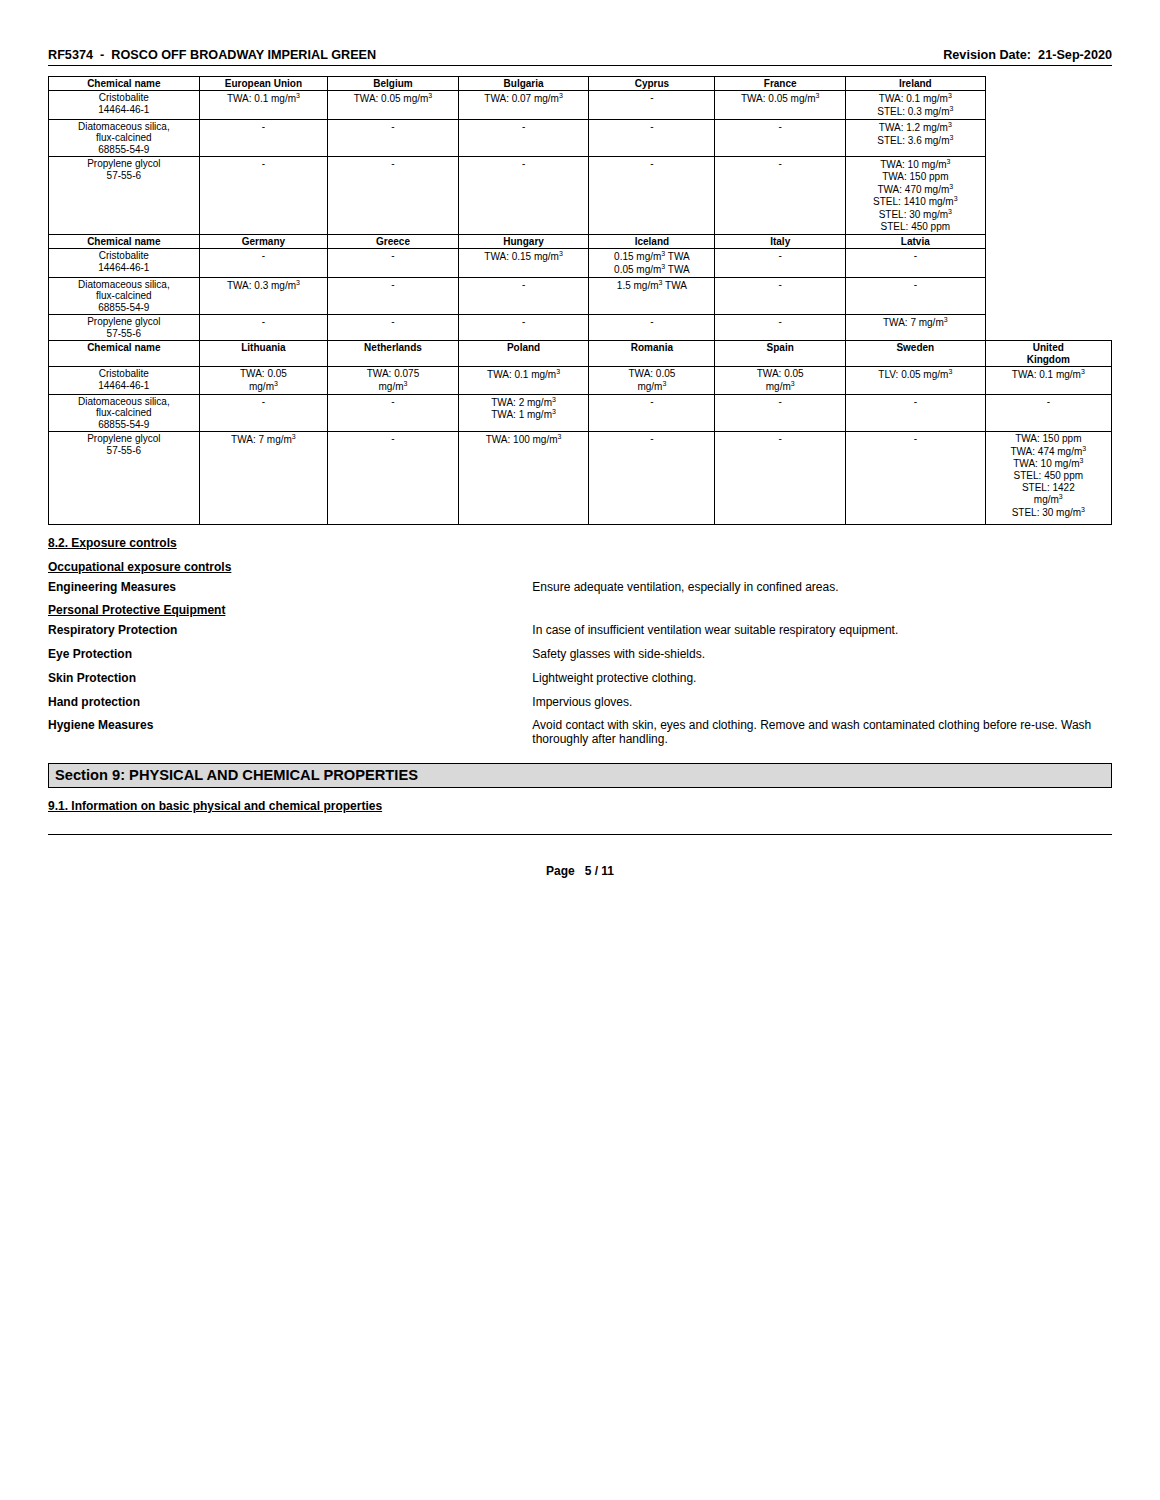RF5374 - ROSCO OFF BROADWAY IMPERIAL GREEN
Revision Date: 21-Sep-2020
| Chemical name | European Union | Belgium | Bulgaria | Cyprus | France | Ireland |
| --- | --- | --- | --- | --- | --- | --- |
| Cristobalite 14464-46-1 | TWA: 0.1 mg/m 3 | TWA: 0.05 mg/m 3 | TWA: 0.07 mg/m 3 | - | TWA: 0.05 mg/m 3 | TWA: 0.1 mg/m 3 STEL: 0.3 mg/m 3 |
| Diatomaceous silica, flux-calcined 68855-54-9 | - | - | - | - | - | TWA: 1.2 mg/m 3 STEL: 3.6 mg/m 3 |
| Propylene glycol 57-55-6 | - | - | - | - | - | TWA: 10 mg/m 3 TWA: 150 ppm TWA: 470 mg/m 3 STEL: 1410 mg/m 3 STEL: 30 mg/m 3 STEL: 450 ppm |
| Chemical name | Germany | Greece | Hungary | Iceland | Italy | Latvia |
| Cristobalite 14464-46-1 | - | - | TWA: 0.15 mg/m 3 | 0.15 mg/m 3 TWA 0.05 mg/m 3 TWA | - | - |
| Diatomaceous silica, flux-calcined 68855-54-9 | TWA: 0.3 mg/m 3 | - | - | 1.5 mg/m 3 TWA | - | - |
| Propylene glycol 57-55-6 | - | - | - | - | - | TWA: 7 mg/m 3 |
| Chemical name | Lithuania | Netherlands | Poland | Romania | Spain | Sweden | United Kingdom |
| Cristobalite 14464-46-1 | TWA: 0.05 mg/m 3 | TWA: 0.075 mg/m 3 | TWA: 0.1 mg/m 3 | TWA: 0.05 mg/m 3 | TWA: 0.05 mg/m 3 | TLV: 0.05 mg/m 3 | TWA: 0.1 mg/m 3 |
| Diatomaceous silica, flux-calcined 68855-54-9 | - | - | TWA: 2 mg/m 3 TWA: 1 mg/m 3 | - | - | - | - |
| Propylene glycol 57-55-6 | TWA: 7 mg/m 3 | - | TWA: 100 mg/m 3 | - | - | - | TWA: 150 ppm TWA: 474 mg/m 3 TWA: 10 mg/m 3 STEL: 450 ppm STEL: 1422 mg/m 3 STEL: 30 mg/m 3 |
8.2. Exposure controls
Occupational exposure controls
Engineering Measures
Ensure adequate ventilation, especially in confined areas.
Personal Protective Equipment
Respiratory Protection
In case of insufficient ventilation wear suitable respiratory equipment.
Eye Protection
Safety glasses with side-shields.
Skin Protection
Lightweight protective clothing.
Hand protection
Impervious gloves.
Hygiene Measures
Avoid contact with skin, eyes and clothing. Remove and wash contaminated clothing before re-use. Wash thoroughly after handling.
Section 9: PHYSICAL AND CHEMICAL PROPERTIES
9.1. Information on basic physical and chemical properties
Page 5 / 11